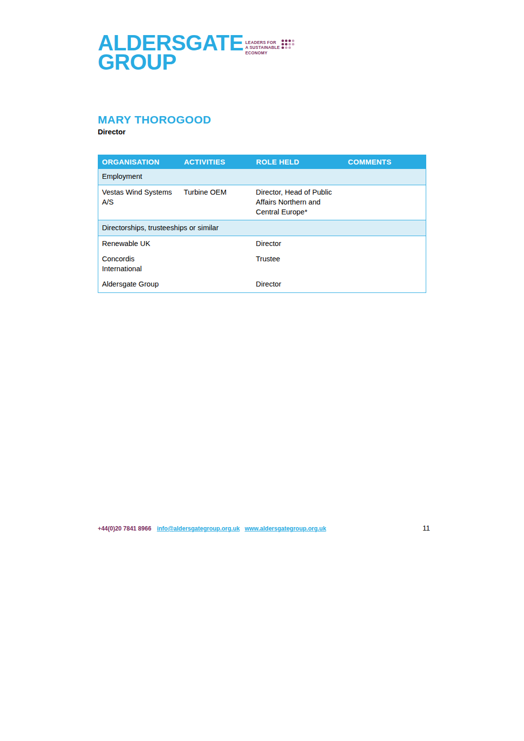ALDERSGATE
GROUP
LEADERS FOR
A SUSTAINABLE
ECONOMY
MARY THOROGOOD
Director
| ORGANISATION | ACTIVITIES | ROLE HELD | COMMENTS |
| --- | --- | --- | --- |
| Employment |
| Vestas Wind Systems A/S | Turbine OEM | Director, Head of Public Affairs Northern and Central Europe* | |
| Directorships, trusteeships or similar |
| Renewable UK | | Director | |
| Concordis International | | Trustee | |
| Aldersgate Group | | Director | |
+44(0)20 7841 8966 info@aldersgategroup.org.uk www.aldersgategroup.org.uk
11